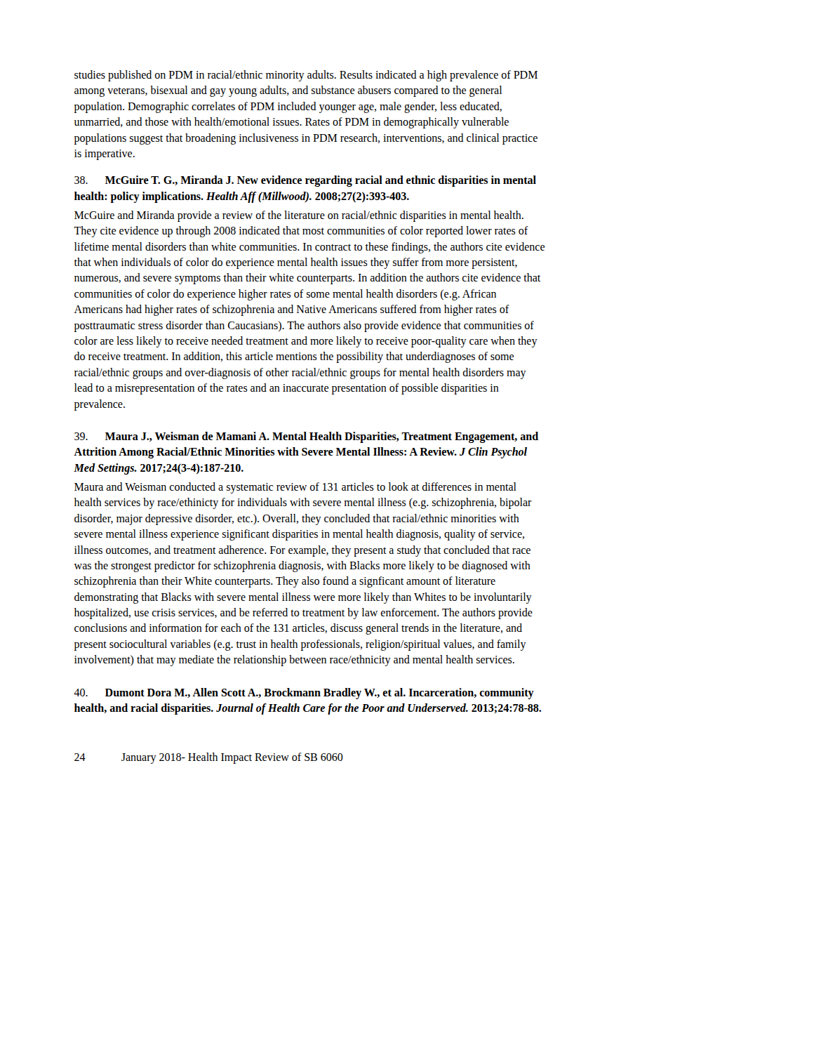studies published on PDM in racial/ethnic minority adults. Results indicated a high prevalence of PDM among veterans, bisexual and gay young adults, and substance abusers compared to the general population. Demographic correlates of PDM included younger age, male gender, less educated, unmarried, and those with health/emotional issues. Rates of PDM in demographically vulnerable populations suggest that broadening inclusiveness in PDM research, interventions, and clinical practice is imperative.
38. McGuire T. G., Miranda J. New evidence regarding racial and ethnic disparities in mental health: policy implications. Health Aff (Millwood). 2008;27(2):393-403.
McGuire and Miranda provide a review of the literature on racial/ethnic disparities in mental health. They cite evidence up through 2008 indicated that most communities of color reported lower rates of lifetime mental disorders than white communities. In contract to these findings, the authors cite evidence that when individuals of color do experience mental health issues they suffer from more persistent, numerous, and severe symptoms than their white counterparts. In addition the authors cite evidence that communities of color do experience higher rates of some mental health disorders (e.g. African Americans had higher rates of schizophrenia and Native Americans suffered from higher rates of posttraumatic stress disorder than Caucasians). The authors also provide evidence that communities of color are less likely to receive needed treatment and more likely to receive poor-quality care when they do receive treatment. In addition, this article mentions the possibility that underdiagnoses of some racial/ethnic groups and over-diagnosis of other racial/ethnic groups for mental health disorders may lead to a misrepresentation of the rates and an inaccurate presentation of possible disparities in prevalence.
39. Maura J., Weisman de Mamani A. Mental Health Disparities, Treatment Engagement, and Attrition Among Racial/Ethnic Minorities with Severe Mental Illness: A Review. J Clin Psychol Med Settings. 2017;24(3-4):187-210.
Maura and Weisman conducted a systematic review of 131 articles to look at differences in mental health services by race/ethinicty for individuals with severe mental illness (e.g. schizophrenia, bipolar disorder, major depressive disorder, etc.). Overall, they concluded that racial/ethnic minorities with severe mental illness experience significant disparities in mental health diagnosis, quality of service, illness outcomes, and treatment adherence. For example, they present a study that concluded that race was the strongest predictor for schizophrenia diagnosis, with Blacks more likely to be diagnosed with schizophrenia than their White counterparts. They also found a signficant amount of literature demonstrating that Blacks with severe mental illness were more likely than Whites to be involuntarily hospitalized, use crisis services, and be referred to treatment by law enforcement. The authors provide conclusions and information for each of the 131 articles, discuss general trends in the literature, and present sociocultural variables (e.g. trust in health professionals, religion/spiritual values, and family involvement) that may mediate the relationship between race/ethnicity and mental health services.
40. Dumont Dora M., Allen Scott A., Brockmann Bradley W., et al. Incarceration, community health, and racial disparities. Journal of Health Care for the Poor and Underserved. 2013;24:78-88.
24 January 2018- Health Impact Review of SB 6060